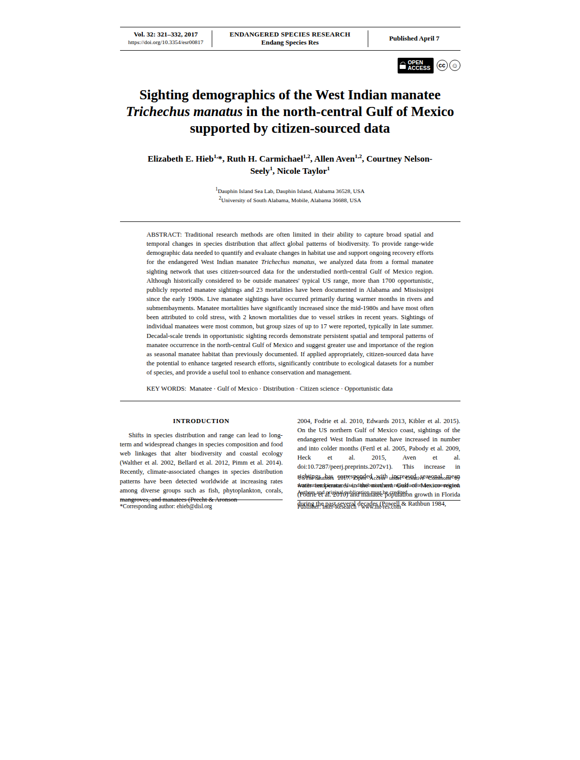Vol. 32: 321–332, 2017
https://doi.org/10.3354/esr00817
ENDANGERED SPECIES RESEARCH
Endang Species Res
Published April 7
OPEN ACCESS cc ☺
Sighting demographics of the West Indian manatee Trichechus manatus in the north-central Gulf of Mexico supported by citizen-sourced data
Elizabeth E. Hieb1,*, Ruth H. Carmichael1,2, Allen Aven1,2, Courtney Nelson-Seely1, Nicole Taylor1
1Dauphin Island Sea Lab, Dauphin Island, Alabama 36528, USA
2University of South Alabama, Mobile, Alabama 36688, USA
ABSTRACT: Traditional research methods are often limited in their ability to capture broad spatial and temporal changes in species distribution that affect global patterns of biodiversity. To provide range-wide demographic data needed to quantify and evaluate changes in habitat use and support ongoing recovery efforts for the endangered West Indian manatee Trichechus manatus, we analyzed data from a formal manatee sighting network that uses citizen-sourced data for the understudied north-central Gulf of Mexico region. Although historically considered to be outside manatees' typical US range, more than 1700 opportunistic, publicly reported manatee sightings and 23 mortalities have been documented in Alabama and Mississippi since the early 1900s. Live manatee sightings have occurred primarily during warmer months in rivers and submembayments. Manatee mortalities have significantly increased since the mid-1980s and have most often been attributed to cold stress, with 2 known mortalities due to vessel strikes in recent years. Sightings of individual manatees were most common, but group sizes of up to 17 were reported, typically in late summer. Decadal-scale trends in opportunistic sighting records demonstrate persistent spatial and temporal patterns of manatee occurrence in the north-central Gulf of Mexico and suggest greater use and importance of the region as seasonal manatee habitat than previously documented. If applied appropriately, citizen-sourced data have the potential to enhance targeted research efforts, significantly contribute to ecological datasets for a number of species, and provide a useful tool to enhance conservation and management.
KEY WORDS: Manatee · Gulf of Mexico · Distribution · Citizen science · Opportunistic data
INTRODUCTION
Shifts in species distribution and range can lead to long-term and widespread changes in species composition and food web linkages that alter biodiversity and coastal ecology (Walther et al. 2002, Bellard et al. 2012, Pimm et al. 2014). Recently, climate-associated changes in species distribution patterns have been detected worldwide at increasing rates among diverse groups such as fish, phytoplankton, corals, mangroves, and manatees (Precht & Aronson
2004, Fodrie et al. 2010, Edwards 2013, Kibler et al. 2015). On the US northern Gulf of Mexico coast, sightings of the endangered West Indian manatee have increased in number and into colder months (Fertl et al. 2005, Pabody et al. 2009, Heck et al. 2015, Aven et al. doi:10.7287/peerj.preprints.2072v1). This increase in sightings has corresponded with increased seasonal mean water temperatures in the northern Gulf of Mexico region (Fodrie et al. 2010) and manatee population growth in Florida during the past several decades (Powell & Rathbun 1984,
*Corresponding author: ehieb@disl.org
© The authors 2017. Open Access under Creative Commons by Attribution Licence. Use, distribution and reproduction are unrestricted. Authors and original publication must be credited.
Publisher: Inter-Research · www.int-res.com